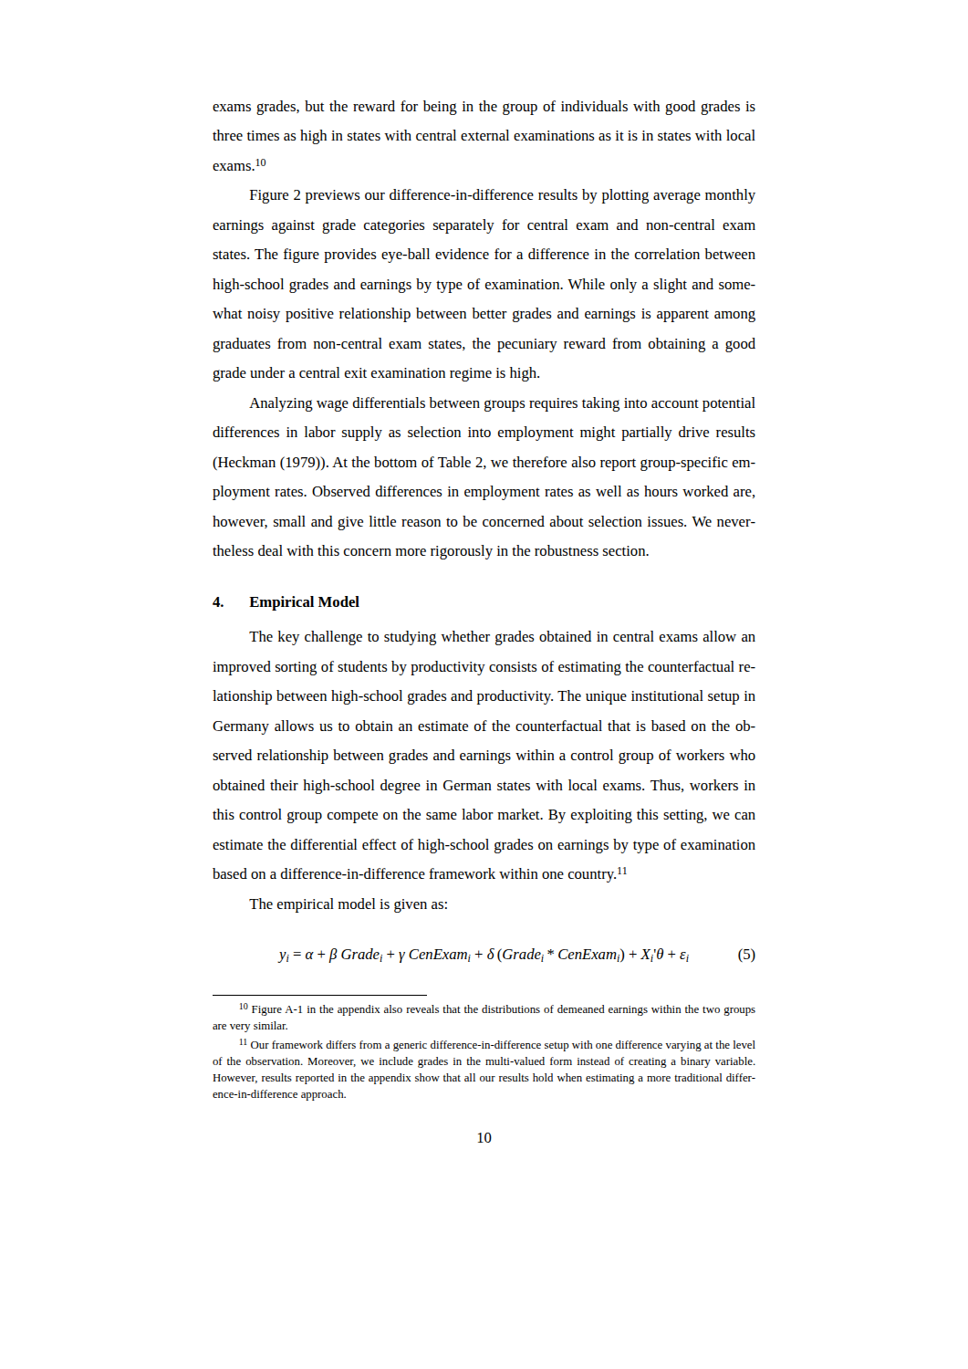exams grades, but the reward for being in the group of individuals with good grades is three times as high in states with central external examinations as it is in states with local exams.10
Figure 2 previews our difference-in-difference results by plotting average monthly earnings against grade categories separately for central exam and non-central exam states. The figure provides eye-ball evidence for a difference in the correlation between high-school grades and earnings by type of examination. While only a slight and somewhat noisy positive relationship between better grades and earnings is apparent among graduates from non-central exam states, the pecuniary reward from obtaining a good grade under a central exit examination regime is high.
Analyzing wage differentials between groups requires taking into account potential differences in labor supply as selection into employment might partially drive results (Heckman (1979)). At the bottom of Table 2, we therefore also report group-specific employment rates. Observed differences in employment rates as well as hours worked are, however, small and give little reason to be concerned about selection issues. We nevertheless deal with this concern more rigorously in the robustness section.
4. Empirical Model
The key challenge to studying whether grades obtained in central exams allow an improved sorting of students by productivity consists of estimating the counterfactual relationship between high-school grades and productivity. The unique institutional setup in Germany allows us to obtain an estimate of the counterfactual that is based on the observed relationship between grades and earnings within a control group of workers who obtained their high-school degree in German states with local exams. Thus, workers in this control group compete on the same labor market. By exploiting this setting, we can estimate the differential effect of high-school grades on earnings by type of examination based on a difference-in-difference framework within one country.11
The empirical model is given as:
yi = α + β Gradei + γ CenExami + δ (Gradei * CenExami) + Xi'θ + εi (5)
10 Figure A-1 in the appendix also reveals that the distributions of demeaned earnings within the two groups are very similar.
11 Our framework differs from a generic difference-in-difference setup with one difference varying at the level of the observation. Moreover, we include grades in the multi-valued form instead of creating a binary variable. However, results reported in the appendix show that all our results hold when estimating a more traditional difference-in-difference approach.
10